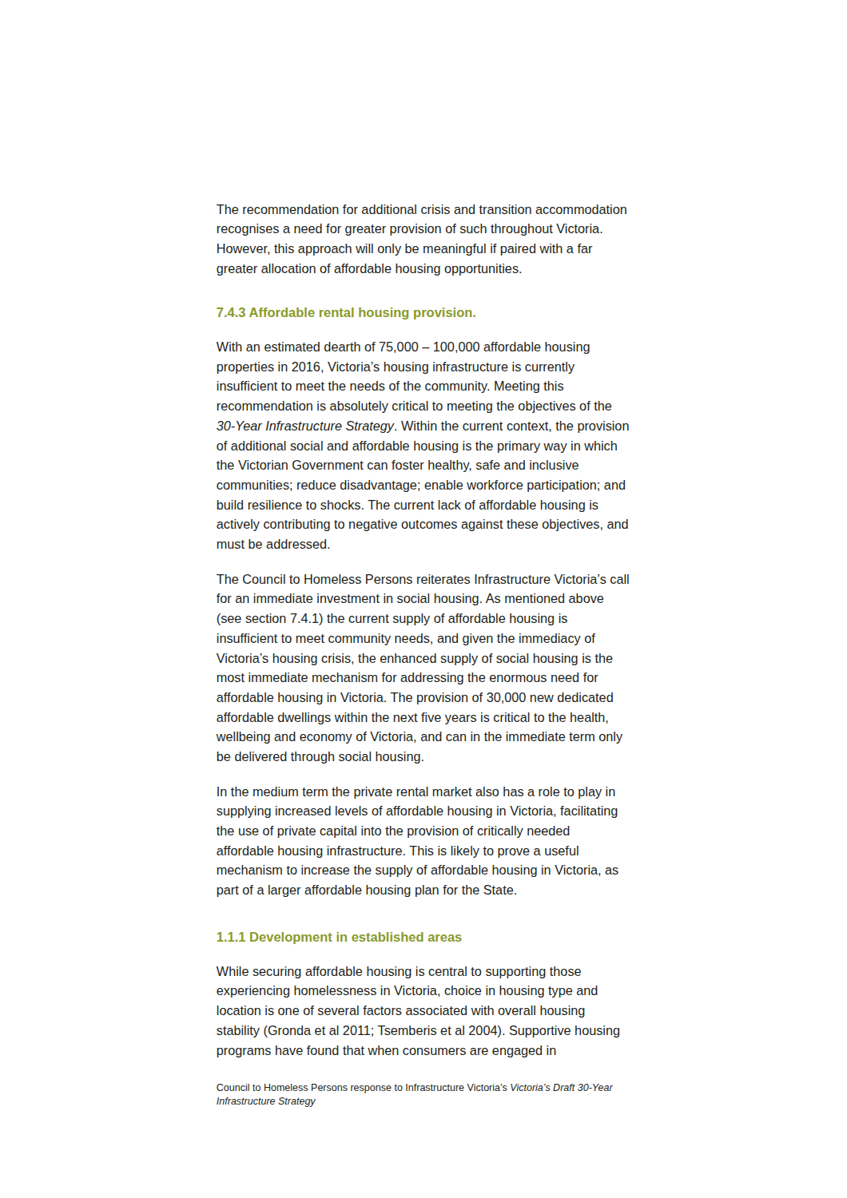The recommendation for additional crisis and transition accommodation recognises a need for greater provision of such throughout Victoria. However, this approach will only be meaningful if paired with a far greater allocation of affordable housing opportunities.
7.4.3 Affordable rental housing provision.
With an estimated dearth of 75,000 – 100,000 affordable housing properties in 2016, Victoria’s housing infrastructure is currently insufficient to meet the needs of the community. Meeting this recommendation is absolutely critical to meeting the objectives of the 30-Year Infrastructure Strategy. Within the current context, the provision of additional social and affordable housing is the primary way in which the Victorian Government can foster healthy, safe and inclusive communities; reduce disadvantage; enable workforce participation; and build resilience to shocks. The current lack of affordable housing is actively contributing to negative outcomes against these objectives, and must be addressed.
The Council to Homeless Persons reiterates Infrastructure Victoria’s call for an immediate investment in social housing. As mentioned above (see section 7.4.1) the current supply of affordable housing is insufficient to meet community needs, and given the immediacy of Victoria’s housing crisis, the enhanced supply of social housing is the most immediate mechanism for addressing the enormous need for affordable housing in Victoria. The provision of 30,000 new dedicated affordable dwellings within the next five years is critical to the health, wellbeing and economy of Victoria, and can in the immediate term only be delivered through social housing.
In the medium term the private rental market also has a role to play in supplying increased levels of affordable housing in Victoria, facilitating the use of private capital into the provision of critically needed affordable housing infrastructure. This is likely to prove a useful mechanism to increase the supply of affordable housing in Victoria, as part of a larger affordable housing plan for the State.
1.1.1 Development in established areas
While securing affordable housing is central to supporting those experiencing homelessness in Victoria, choice in housing type and location is one of several factors associated with overall housing stability (Gronda et al 2011; Tsemberis et al 2004). Supportive housing programs have found that when consumers are engaged in
Council to Homeless Persons response to Infrastructure Victoria’s Victoria’s Draft 30-Year Infrastructure Strategy